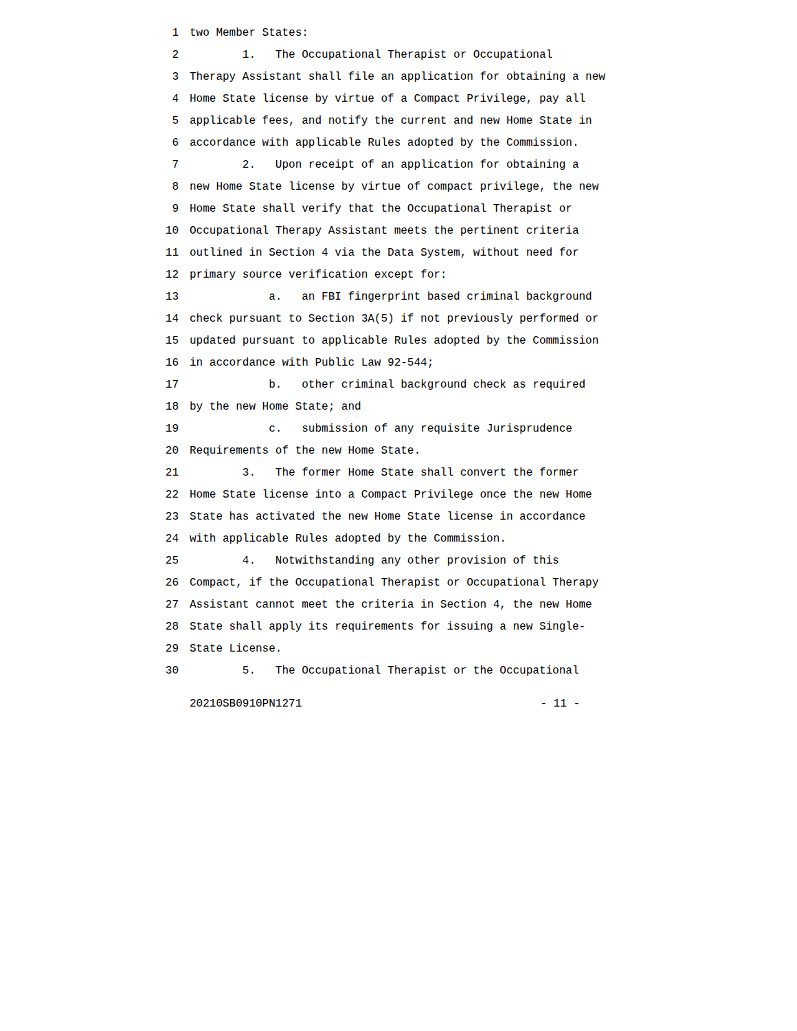two Member States:
1. The Occupational Therapist or Occupational
Therapy Assistant shall file an application for obtaining a new
Home State license by virtue of a Compact Privilege, pay all
applicable fees, and notify the current and new Home State in
accordance with applicable Rules adopted by the Commission.
2. Upon receipt of an application for obtaining a
new Home State license by virtue of compact privilege, the new
Home State shall verify that the Occupational Therapist or
Occupational Therapy Assistant meets the pertinent criteria
outlined in Section 4 via the Data System, without need for
primary source verification except for:
a. an FBI fingerprint based criminal background
check pursuant to Section 3A(5) if not previously performed or
updated pursuant to applicable Rules adopted by the Commission
in accordance with Public Law 92-544;
b. other criminal background check as required
by the new Home State; and
c. submission of any requisite Jurisprudence
Requirements of the new Home State.
3. The former Home State shall convert the former
Home State license into a Compact Privilege once the new Home
State has activated the new Home State license in accordance
with applicable Rules adopted by the Commission.
4. Notwithstanding any other provision of this
Compact, if the Occupational Therapist or Occupational Therapy
Assistant cannot meet the criteria in Section 4, the new Home
State shall apply its requirements for issuing a new Single-
State License.
5. The Occupational Therapist or the Occupational
20210SB0910PN1271 - 11 -